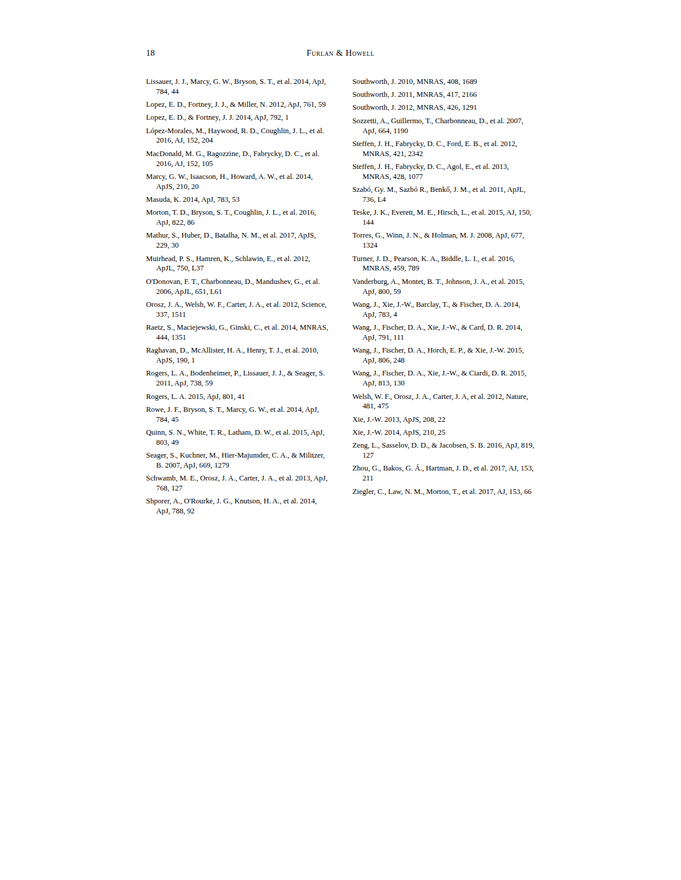18
Furlan & Howell
Lissauer, J. J., Marcy, G. W., Bryson, S. T., et al. 2014, ApJ, 784, 44
Lopez, E. D., Fortney, J. J., & Miller, N. 2012, ApJ, 761, 59
Lopez, E. D., & Fortney, J. J. 2014, ApJ, 792, 1
López-Morales, M., Haywood, R. D., Coughlin, J. L., et al. 2016, AJ, 152, 204
MacDonald, M. G., Ragozzine, D., Fabrycky, D. C., et al. 2016, AJ, 152, 105
Marcy, G. W., Isaacson, H., Howard, A. W., et al. 2014, ApJS, 210, 20
Masuda, K. 2014, ApJ, 783, 53
Morton, T. D., Bryson, S. T., Coughlin, J. L., et al. 2016, ApJ, 822, 86
Mathur, S., Huber, D., Batalha, N. M., et al. 2017, ApJS, 229, 30
Muirhead, P. S., Hamren, K., Schlawin, E., et al. 2012, ApJL, 750, L37
O'Donovan, F. T., Charbonneau, D., Mandushev, G., et al. 2006, ApJL, 651, L61
Orosz, J. A., Welsh, W. F., Carter, J. A., et al. 2012, Science, 337, 1511
Raetz, S., Maciejewski, G., Ginski, C., et al. 2014, MNRAS, 444, 1351
Raghavan, D., McAllister, H. A., Henry, T. J., et al. 2010, ApJS, 190, 1
Rogers, L. A., Bodenheimer, P., Lissauer, J. J., & Seager, S. 2011, ApJ, 738, 59
Rogers, L. A. 2015, ApJ, 801, 41
Rowe, J. F., Bryson, S. T., Marcy, G. W., et al. 2014, ApJ, 784, 45
Quinn, S. N., White, T. R., Latham, D. W., et al. 2015, ApJ, 803, 49
Seager, S., Kuchner, M., Hier-Majumder, C. A., & Militzer, B. 2007, ApJ, 669, 1279
Schwamb, M. E., Orosz, J. A., Carter, J. A., et al. 2013, ApJ, 768, 127
Shporer, A., O'Rourke, J. G., Knutson, H. A., et al. 2014, ApJ, 788, 92
Southworth, J. 2010, MNRAS, 408, 1689
Southworth, J. 2011, MNRAS, 417, 2166
Southworth, J. 2012, MNRAS, 426, 1291
Sozzetti, A., Guillermo, T., Charbonneau, D., et al. 2007, ApJ, 664, 1190
Steffen, J. H., Fabrycky, D. C., Ford, E. B., et al. 2012, MNRAS, 421, 2342
Steffen, J. H., Fabrycky, D. C., Agol, E., et al. 2013, MNRAS, 428, 1077
Szabó, Gy. M., Sazbó R., Benkő, J. M., et al. 2011, ApJL, 736, L4
Teske, J. K., Everett, M. E., Hirsch, L., et al. 2015, AJ, 150, 144
Torres, G., Winn, J. N., & Holman, M. J. 2008, ApJ, 677, 1324
Turner, J. D., Pearson, K. A., Biddle, L. I., et al. 2016, MNRAS, 459, 789
Vanderburg, A., Montet, B. T., Johnson, J. A., et al. 2015, ApJ, 800, 59
Wang, J., Xie, J.-W., Barclay, T., & Fischer, D. A. 2014, ApJ, 783, 4
Wang, J., Fischer, D. A., Xie, J.-W., & Card, D. R. 2014, ApJ, 791, 111
Wang, J., Fischer, D. A., Horch, E. P., & Xie, J.-W. 2015, ApJ, 806, 248
Wang, J., Fischer, D. A., Xie, J.-W., & Ciardi, D. R. 2015, ApJ, 813, 130
Welsh, W. F., Orosz, J. A., Carter, J. A, et al. 2012, Nature, 481, 475
Xie, J.-W. 2013, ApJS, 208, 22
Xie, J.-W. 2014, ApJS, 210, 25
Zeng, L., Sasselov, D. D., & Jacobsen, S. B. 2016, ApJ, 819, 127
Zhou, G., Bakos, G. Á., Hartman, J. D., et al. 2017, AJ, 153, 211
Ziegler, C., Law, N. M., Morton, T., et al. 2017, AJ, 153, 66